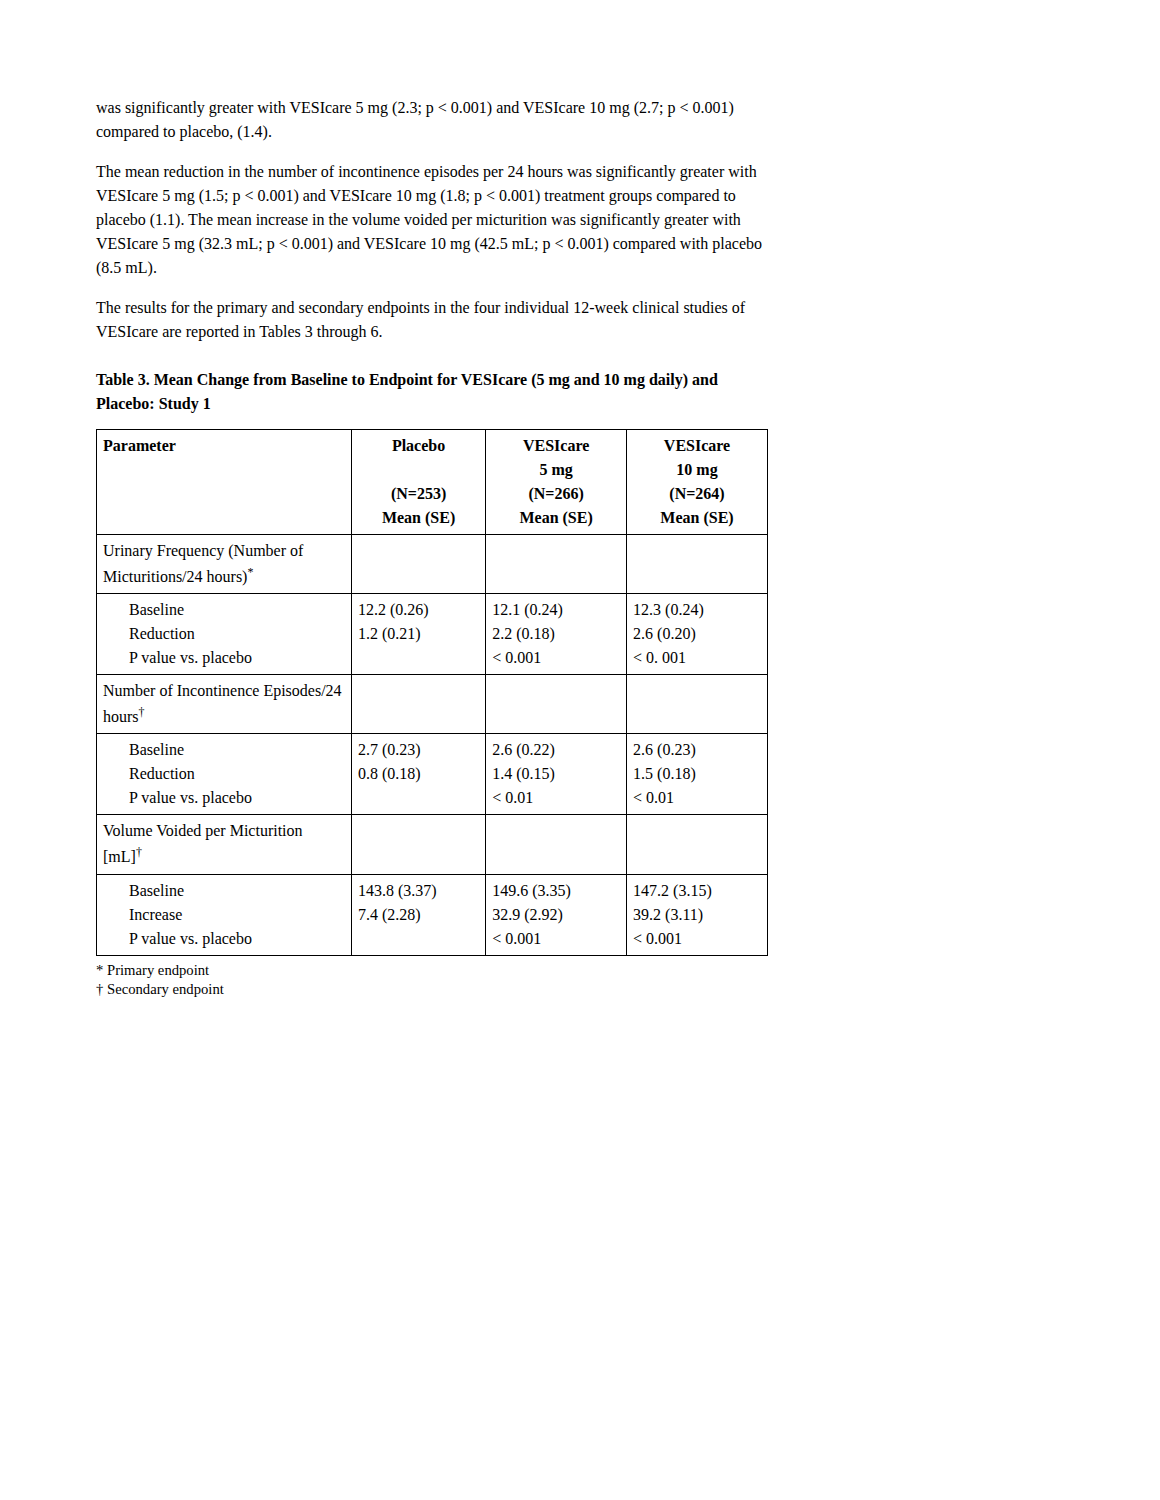was significantly greater with VESIcare 5 mg (2.3; p < 0.001) and VESIcare 10 mg (2.7; p < 0.001) compared to placebo, (1.4).
The mean reduction in the number of incontinence episodes per 24 hours was significantly greater with VESIcare 5 mg (1.5; p < 0.001) and VESIcare 10 mg (1.8; p < 0.001) treatment groups compared to placebo (1.1). The mean increase in the volume voided per micturition was significantly greater with VESIcare 5 mg (32.3 mL; p < 0.001) and VESIcare 10 mg (42.5 mL; p < 0.001) compared with placebo (8.5 mL).
The results for the primary and secondary endpoints in the four individual 12-week clinical studies of VESIcare are reported in Tables 3 through 6.
Table 3. Mean Change from Baseline to Endpoint for VESIcare (5 mg and 10 mg daily) and Placebo: Study 1
| Parameter | Placebo (N=253) Mean (SE) | VESIcare 5 mg (N=266) Mean (SE) | VESIcare 10 mg (N=264) Mean (SE) |
| --- | --- | --- | --- |
| Urinary Frequency (Number of Micturitions/24 hours) * | | | |
| Baseline Reduction P value vs. placebo | 12.2 (0.26) 1.2 (0.21) | 12.1 (0.24) 2.2 (0.18) < 0.001 | 12.3 (0.24) 2.6 (0.20) < 0. 001 |
| Number of Incontinence Episodes/24 hours † | | | |
| Baseline Reduction P value vs. placebo | 2.7 (0.23) 0.8 (0.18) | 2.6 (0.22) 1.4 (0.15) < 0.01 | 2.6 (0.23) 1.5 (0.18) < 0.01 |
| Volume Voided per Micturition [mL] † | | | |
| Baseline Increase P value vs. placebo | 143.8 (3.37) 7.4 (2.28) | 149.6 (3.35) 32.9 (2.92) < 0.001 | 147.2 (3.15) 39.2 (3.11) < 0.001 |
* Primary endpoint
† Secondary endpoint